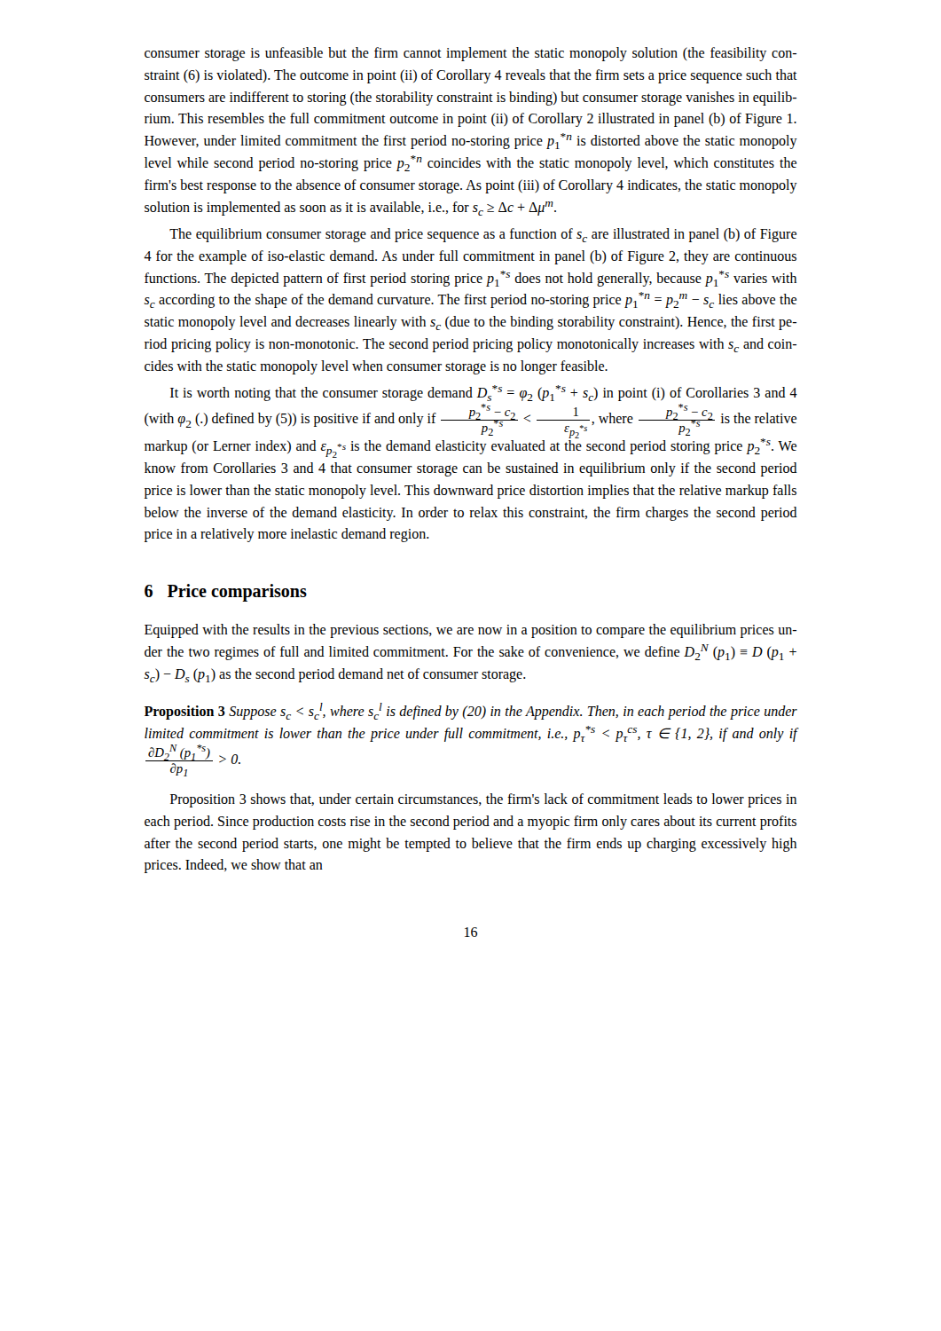consumer storage is unfeasible but the firm cannot implement the static monopoly solution (the feasibility constraint (6) is violated). The outcome in point (ii) of Corollary 4 reveals that the firm sets a price sequence such that consumers are indifferent to storing (the storability constraint is binding) but consumer storage vanishes in equilibrium. This resembles the full commitment outcome in point (ii) of Corollary 2 illustrated in panel (b) of Figure 1. However, under limited commitment the first period no-storing price p1*n is distorted above the static monopoly level while second period no-storing price p2*n coincides with the static monopoly level, which constitutes the firm's best response to the absence of consumer storage. As point (iii) of Corollary 4 indicates, the static monopoly solution is implemented as soon as it is available, i.e., for sc ≥ Δc + Δμm.
The equilibrium consumer storage and price sequence as a function of sc are illustrated in panel (b) of Figure 4 for the example of iso-elastic demand. As under full commitment in panel (b) of Figure 2, they are continuous functions. The depicted pattern of first period storing price p1*s does not hold generally, because p1*s varies with sc according to the shape of the demand curvature. The first period no-storing price p1*n = p2m − sc lies above the static monopoly level and decreases linearly with sc (due to the binding storability constraint). Hence, the first period pricing policy is non-monotonic. The second period pricing policy monotonically increases with sc and coincides with the static monopoly level when consumer storage is no longer feasible.
It is worth noting that the consumer storage demand Ds*s = φ2 (p1*s + sc) in point (i) of Corollaries 3 and 4 (with φ2 (.) defined by (5)) is positive if and only if p2*s − c2 p2*s < 1 εp2*s, where p2*s − c2 p2*s is the relative markup (or Lerner index) and εp2*s is the demand elasticity evaluated at the second period storing price p2*s. We know from Corollaries 3 and 4 that consumer storage can be sustained in equilibrium only if the second period price is lower than the static monopoly level. This downward price distortion implies that the relative markup falls below the inverse of the demand elasticity. In order to relax this constraint, the firm charges the second period price in a relatively more inelastic demand region.
6 Price comparisons
Equipped with the results in the previous sections, we are now in a position to compare the equilibrium prices under the two regimes of full and limited commitment. For the sake of convenience, we define D2N (p1) ≡ D (p1 + sc) − Ds (p1) as the second period demand net of consumer storage.
Proposition 3 Suppose sc < scl, where scl is defined by (20) in the Appendix. Then, in each period the price under limited commitment is lower than the price under full commitment, i.e., pτ*s < pτcs, τ ∈ {1, 2}, if and only if ∂D2N (p1*s)∂p1 > 0.
Proposition 3 shows that, under certain circumstances, the firm's lack of commitment leads to lower prices in each period. Since production costs rise in the second period and a myopic firm only cares about its current profits after the second period starts, one might be tempted to believe that the firm ends up charging excessively high prices. Indeed, we show that an
16